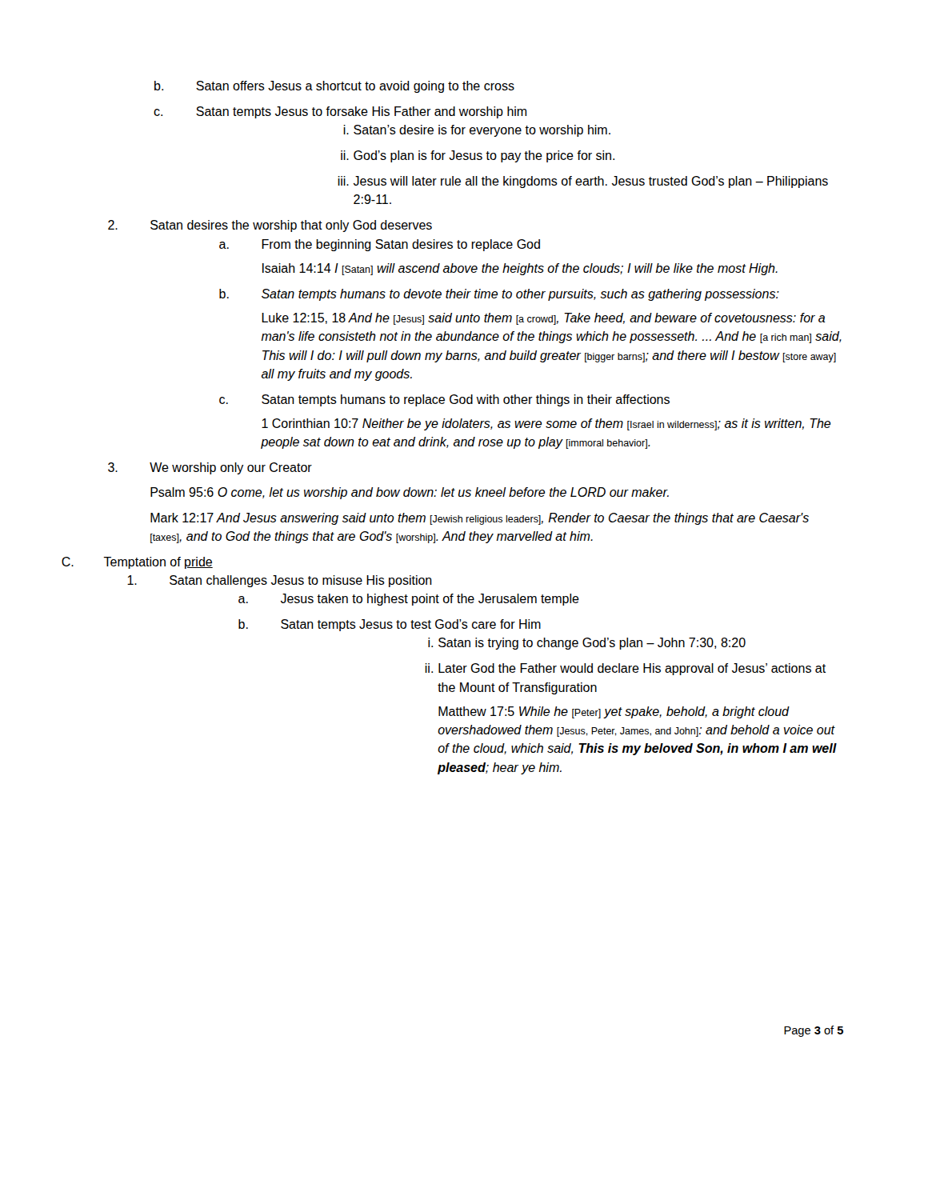b. Satan offers Jesus a shortcut to avoid going to the cross
c. Satan tempts Jesus to forsake His Father and worship him
i. Satan’s desire is for everyone to worship him.
ii. God’s plan is for Jesus to pay the price for sin.
iii. Jesus will later rule all the kingdoms of earth. Jesus trusted God’s plan – Philippians 2:9-11.
2. Satan desires the worship that only God deserves
a. From the beginning Satan desires to replace God
Isaiah 14:14 I [Satan] will ascend above the heights of the clouds; I will be like the most High.
b. Satan tempts humans to devote their time to other pursuits, such as gathering possessions:
Luke 12:15, 18 And he [Jesus] said unto them [a crowd], Take heed, and beware of covetousness: for a man's life consisteth not in the abundance of the things which he possesseth. ... And he [a rich man] said, This will I do: I will pull down my barns, and build greater [bigger barns]; and there will I bestow [store away] all my fruits and my goods.
c. Satan tempts humans to replace God with other things in their affections
1 Corinthian 10:7 Neither be ye idolaters, as were some of them [Israel in wilderness]; as it is written, The people sat down to eat and drink, and rose up to play [immoral behavior].
3. We worship only our Creator
Psalm 95:6 O come, let us worship and bow down: let us kneel before the LORD our maker.
Mark 12:17 And Jesus answering said unto them [Jewish religious leaders], Render to Caesar the things that are Caesar's [taxes], and to God the things that are God's [worship]. And they marvelled at him.
C. Temptation of pride
1. Satan challenges Jesus to misuse His position
a. Jesus taken to highest point of the Jerusalem temple
b. Satan tempts Jesus to test God’s care for Him
i. Satan is trying to change God’s plan – John 7:30, 8:20
ii. Later God the Father would declare His approval of Jesus’ actions at the Mount of Transfiguration
Matthew 17:5 While he [Peter] yet spake, behold, a bright cloud overshadowed them [Jesus, Peter, James, and John]: and behold a voice out of the cloud, which said, This is my beloved Son, in whom I am well pleased; hear ye him.
Page 3 of 5